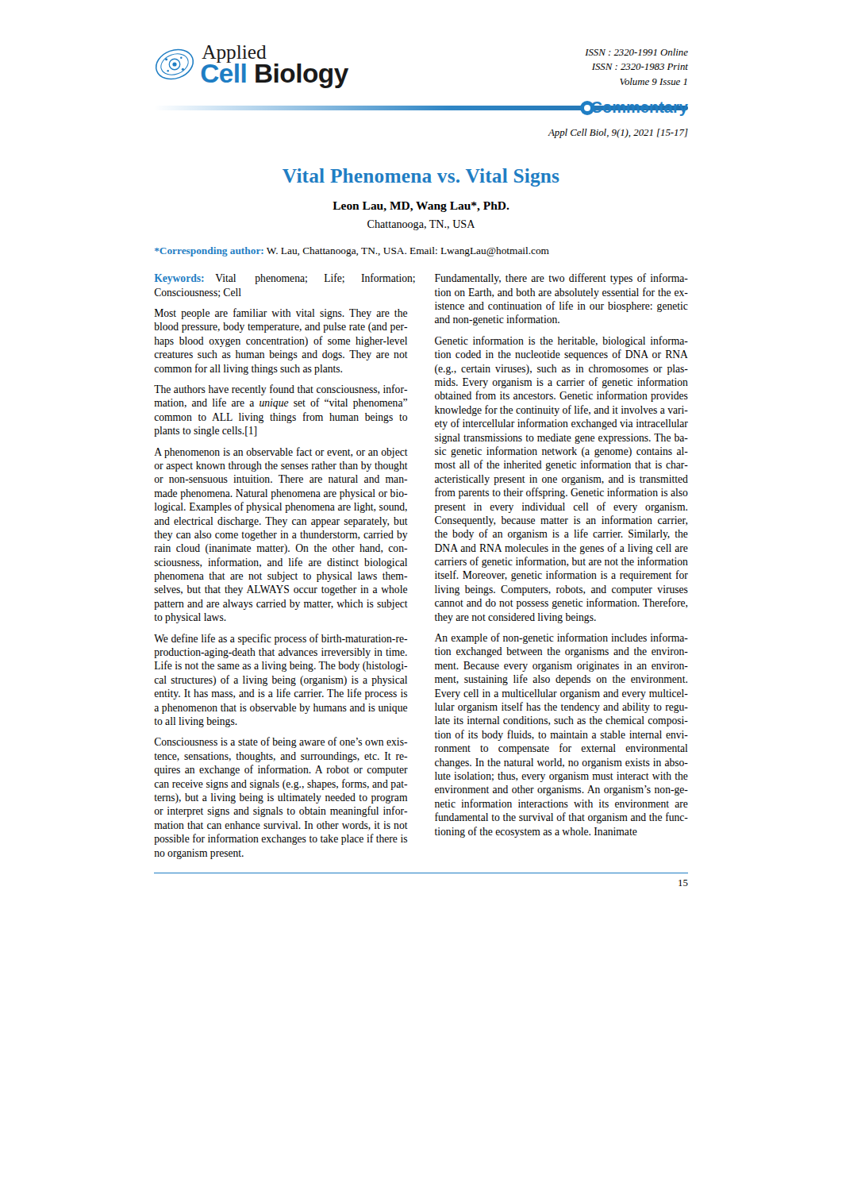Applied Cell Biology
ISSN : 2320-1991 Online
ISSN : 2320-1983 Print
Volume 9 Issue 1
Commentary
Appl Cell Biol, 9(1), 2021 [15-17]
Vital Phenomena vs. Vital Signs
Leon Lau, MD, Wang Lau*, PhD.
Chattanooga, TN., USA
*Corresponding author: W. Lau, Chattanooga, TN., USA. Email: LwangLau@hotmail.com
Keywords: Vital phenomena; Life; Information; Consciousness; Cell
Most people are familiar with vital signs. They are the blood pressure, body temperature, and pulse rate (and perhaps blood oxygen concentration) of some higher-level creatures such as human beings and dogs. They are not common for all living things such as plants.
The authors have recently found that consciousness, information, and life are a unique set of “vital phenomena” common to ALL living things from human beings to plants to single cells.[1]
A phenomenon is an observable fact or event, or an object or aspect known through the senses rather than by thought or non-sensuous intuition. There are natural and man-made phenomena. Natural phenomena are physical or biological. Examples of physical phenomena are light, sound, and electrical discharge. They can appear separately, but they can also come together in a thunderstorm, carried by rain cloud (inanimate matter). On the other hand, consciousness, information, and life are distinct biological phenomena that are not subject to physical laws themselves, but that they ALWAYS occur together in a whole pattern and are always carried by matter, which is subject to physical laws.
We define life as a specific process of birth-maturation-reproduction-aging-death that advances irreversibly in time. Life is not the same as a living being. The body (histological structures) of a living being (organism) is a physical entity. It has mass, and is a life carrier. The life process is a phenomenon that is observable by humans and is unique to all living beings.
Consciousness is a state of being aware of one’s own existence, sensations, thoughts, and surroundings, etc. It requires an exchange of information. A robot or computer can receive signs and signals (e.g., shapes, forms, and patterns), but a living being is ultimately needed to program or interpret signs and signals to obtain meaningful information that can enhance survival. In other words, it is not possible for information exchanges to take place if there is no organism present.
Fundamentally, there are two different types of information on Earth, and both are absolutely essential for the existence and continuation of life in our biosphere: genetic and non-genetic information.
Genetic information is the heritable, biological information coded in the nucleotide sequences of DNA or RNA (e.g., certain viruses), such as in chromosomes or plasmids. Every organism is a carrier of genetic information obtained from its ancestors. Genetic information provides knowledge for the continuity of life, and it involves a variety of intercellular information exchanged via intracellular signal transmissions to mediate gene expressions. The basic genetic information network (a genome) contains almost all of the inherited genetic information that is characteristically present in one organism, and is transmitted from parents to their offspring. Genetic information is also present in every individual cell of every organism. Consequently, because matter is an information carrier, the body of an organism is a life carrier. Similarly, the DNA and RNA molecules in the genes of a living cell are carriers of genetic information, but are not the information itself. Moreover, genetic information is a requirement for living beings. Computers, robots, and computer viruses cannot and do not possess genetic information. Therefore, they are not considered living beings.
An example of non-genetic information includes information exchanged between the organisms and the environment. Because every organism originates in an environment, sustaining life also depends on the environment. Every cell in a multicellular organism and every multicellular organism itself has the tendency and ability to regulate its internal conditions, such as the chemical composition of its body fluids, to maintain a stable internal environment to compensate for external environmental changes. In the natural world, no organism exists in absolute isolation; thus, every organism must interact with the environment and other organisms. An organism’s non-genetic information interactions with its environment are fundamental to the survival of that organism and the functioning of the ecosystem as a whole. Inanimate
15